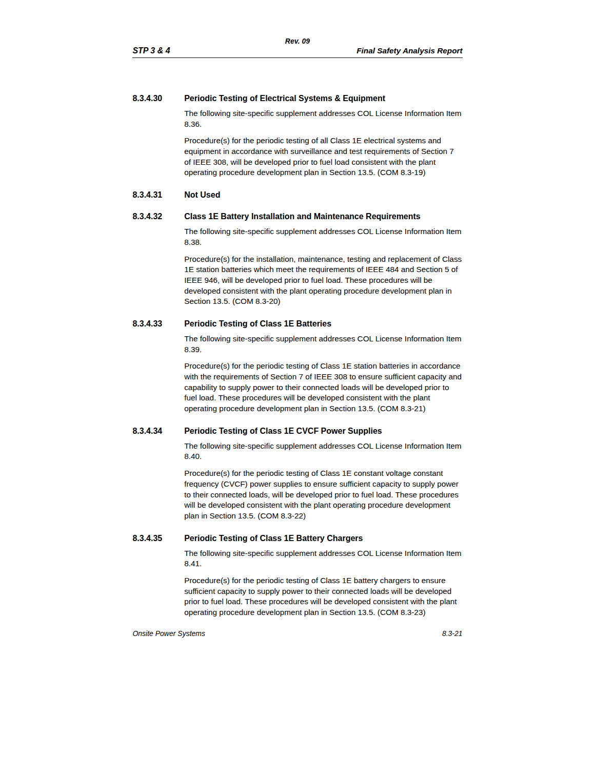Rev. 09
STP 3 & 4
Final Safety Analysis Report
8.3.4.30 Periodic Testing of Electrical Systems & Equipment
The following site-specific supplement addresses COL License Information Item 8.36.
Procedure(s) for the periodic testing of all Class 1E electrical systems and equipment in accordance with surveillance and test requirements of Section 7 of IEEE 308, will be developed prior to fuel load consistent with the plant operating procedure development plan in Section 13.5. (COM 8.3-19)
8.3.4.31 Not Used
8.3.4.32 Class 1E Battery Installation and Maintenance Requirements
The following site-specific supplement addresses COL License Information Item 8.38.
Procedure(s) for the installation, maintenance, testing and replacement of Class 1E station batteries which meet the requirements of IEEE 484 and Section 5 of IEEE 946, will be developed prior to fuel load. These procedures will be developed consistent with the plant operating procedure development plan in Section 13.5. (COM 8.3-20)
8.3.4.33 Periodic Testing of Class 1E Batteries
The following site-specific supplement addresses COL License Information Item 8.39.
Procedure(s) for the periodic testing of Class 1E station batteries in accordance with the requirements of Section 7 of IEEE 308 to ensure sufficient capacity and capability to supply power to their connected loads will be developed prior to fuel load. These procedures will be developed consistent with the plant operating procedure development plan in Section 13.5. (COM 8.3-21)
8.3.4.34 Periodic Testing of Class 1E CVCF Power Supplies
The following site-specific supplement addresses COL License Information Item 8.40.
Procedure(s) for the periodic testing of Class 1E constant voltage constant frequency (CVCF) power supplies to ensure sufficient capacity to supply power to their connected loads, will be developed prior to fuel load. These procedures will be developed consistent with the plant operating procedure development plan in Section 13.5. (COM 8.3-22)
8.3.4.35 Periodic Testing of Class 1E Battery Chargers
The following site-specific supplement addresses COL License Information Item 8.41.
Procedure(s) for the periodic testing of Class 1E battery chargers to ensure sufficient capacity to supply power to their connected loads will be developed prior to fuel load. These procedures will be developed consistent with the plant operating procedure development plan in Section 13.5. (COM 8.3-23)
Onsite Power Systems
8.3-21